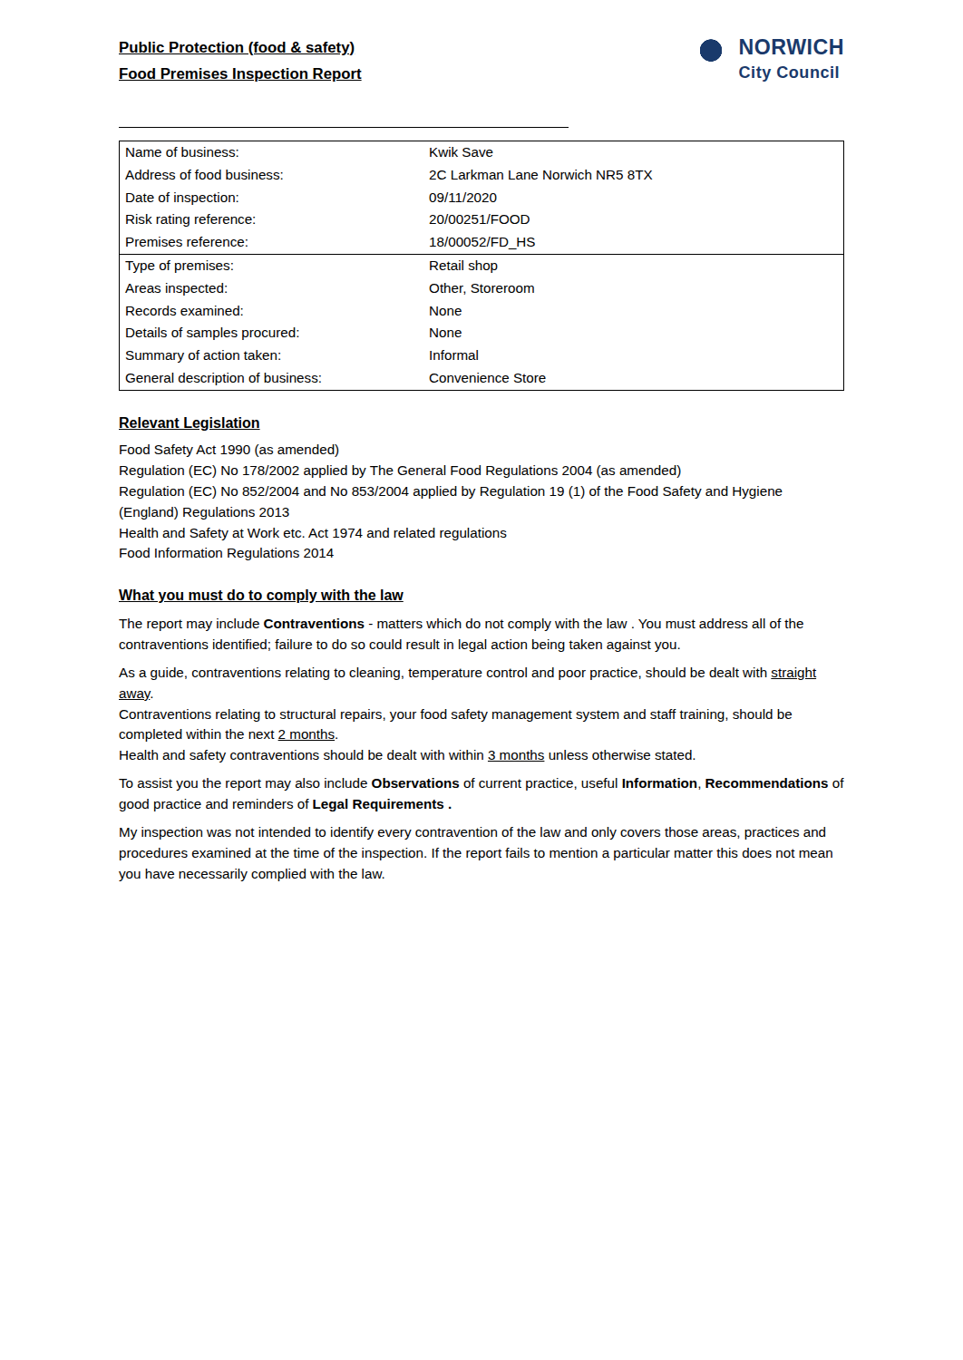NORWICH
City Council
Public Protection (food & safety)
Food Premises Inspection Report
| Name of business: | Kwik Save |
| Address of food business: | 2C Larkman Lane Norwich NR5 8TX |
| Date of inspection: | 09/11/2020 |
| Risk rating reference: | 20/00251/FOOD |
| Premises reference: | 18/00052/FD_HS |
| Type of premises: | Retail shop |
| Areas inspected: | Other, Storeroom |
| Records examined: | None |
| Details of samples procured: | None |
| Summary of action taken: | Informal |
| General description of business: | Convenience Store |
Relevant Legislation
Food Safety Act 1990 (as amended)
Regulation (EC) No 178/2002 applied by The General Food Regulations 2004 (as amended)
Regulation (EC) No 852/2004 and No 853/2004 applied by Regulation 19 (1) of the Food Safety and Hygiene (England) Regulations 2013
Health and Safety at Work etc. Act 1974 and related regulations
Food Information Regulations 2014
What you must do to comply with the law
The report may include Contraventions - matters which do not comply with the law . You must address all of the contraventions identified; failure to do so could result in legal action being taken against you.
As a guide, contraventions relating to cleaning, temperature control and poor practice, should be dealt with straight away.
Contraventions relating to structural repairs, your food safety management system and staff training, should be completed within the next 2 months.
Health and safety contraventions should be dealt with within 3 months unless otherwise stated.
To assist you the report may also include Observations of current practice, useful Information, Recommendations of good practice and reminders of Legal Requirements .
My inspection was not intended to identify every contravention of the law and only covers those areas, practices and procedures examined at the time of the inspection. If the report fails to mention a particular matter this does not mean you have necessarily complied with the law.